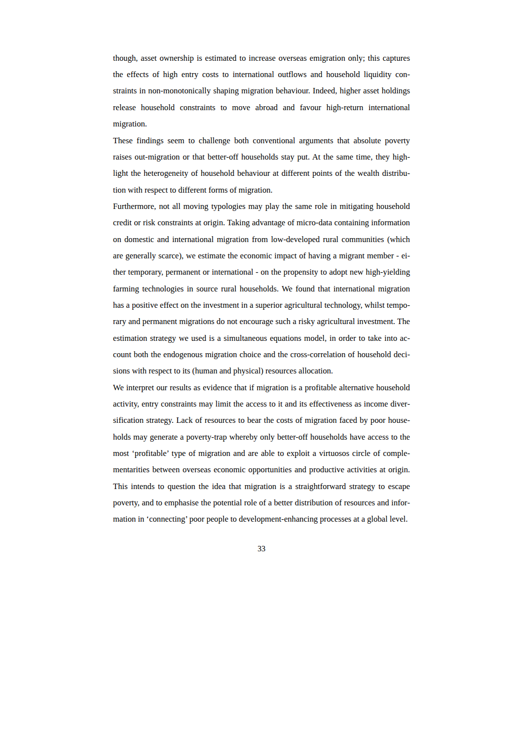though, asset ownership is estimated to increase overseas emigration only; this captures the effects of high entry costs to international outflows and household liquidity constraints in non-monotonically shaping migration behaviour. Indeed, higher asset holdings release household constraints to move abroad and favour high-return international migration.
These findings seem to challenge both conventional arguments that absolute poverty raises out-migration or that better-off households stay put. At the same time, they highlight the heterogeneity of household behaviour at different points of the wealth distribution with respect to different forms of migration.
Furthermore, not all moving typologies may play the same role in mitigating household credit or risk constraints at origin. Taking advantage of micro-data containing information on domestic and international migration from low-developed rural communities (which are generally scarce), we estimate the economic impact of having a migrant member - either temporary, permanent or international - on the propensity to adopt new high-yielding farming technologies in source rural households. We found that international migration has a positive effect on the investment in a superior agricultural technology, whilst temporary and permanent migrations do not encourage such a risky agricultural investment. The estimation strategy we used is a simultaneous equations model, in order to take into account both the endogenous migration choice and the cross-correlation of household decisions with respect to its (human and physical) resources allocation.
We interpret our results as evidence that if migration is a profitable alternative household activity, entry constraints may limit the access to it and its effectiveness as income diversification strategy. Lack of resources to bear the costs of migration faced by poor households may generate a poverty-trap whereby only better-off households have access to the most ‘profitable’ type of migration and are able to exploit a virtuosos circle of complementarities between overseas economic opportunities and productive activities at origin. This intends to question the idea that migration is a straightforward strategy to escape poverty, and to emphasise the potential role of a better distribution of resources and information in ‘connecting’ poor people to development-enhancing processes at a global level.
33